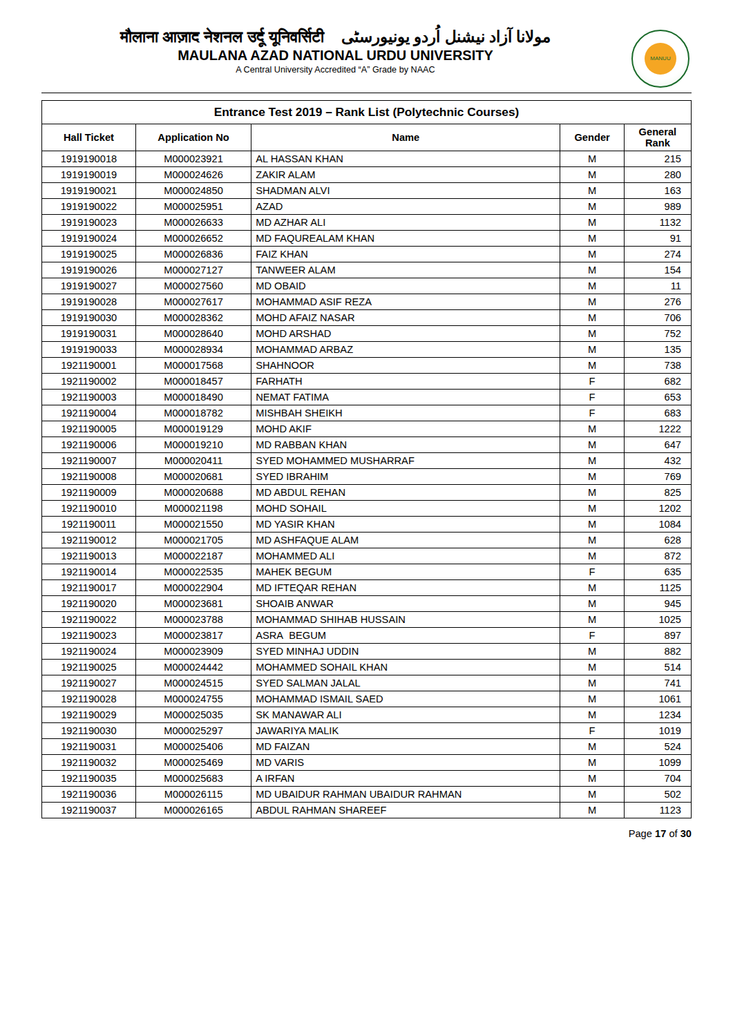मौलाना आज़ाद नेशनल उर्दू यूनिवर्सिटी مولانا آزاد نیشنل اُردو یونیورسٹی
MAULANA AZAD NATIONAL URDU UNIVERSITY
A Central University Accredited “A” Grade by NAAC
MANUU
Entrance Test 2019 – Rank List (Polytechnic Courses)
| Hall Ticket | Application No | Name | Gender | General Rank |
| --- | --- | --- | --- | --- |
| 1919190018 | M000023921 | AL HASSAN KHAN | M | 215 |
| 1919190019 | M000024626 | ZAKIR ALAM | M | 280 |
| 1919190021 | M000024850 | SHADMAN ALVI | M | 163 |
| 1919190022 | M000025951 | AZAD | M | 989 |
| 1919190023 | M000026633 | MD AZHAR ALI | M | 1132 |
| 1919190024 | M000026652 | MD FAQUREALAM KHAN | M | 91 |
| 1919190025 | M000026836 | FAIZ KHAN | M | 274 |
| 1919190026 | M000027127 | TANWEER ALAM | M | 154 |
| 1919190027 | M000027560 | MD OBAID | M | 11 |
| 1919190028 | M000027617 | MOHAMMAD ASIF REZA | M | 276 |
| 1919190030 | M000028362 | MOHD AFAIZ NASAR | M | 706 |
| 1919190031 | M000028640 | MOHD ARSHAD | M | 752 |
| 1919190033 | M000028934 | MOHAMMAD ARBAZ | M | 135 |
| 1921190001 | M000017568 | SHAHNOOR | M | 738 |
| 1921190002 | M000018457 | FARHATH | F | 682 |
| 1921190003 | M000018490 | NEMAT FATIMA | F | 653 |
| 1921190004 | M000018782 | MISHBAH SHEIKH | F | 683 |
| 1921190005 | M000019129 | MOHD AKIF | M | 1222 |
| 1921190006 | M000019210 | MD RABBAN KHAN | M | 647 |
| 1921190007 | M000020411 | SYED MOHAMMED MUSHARRAF | M | 432 |
| 1921190008 | M000020681 | SYED IBRAHIM | M | 769 |
| 1921190009 | M000020688 | MD ABDUL REHAN | M | 825 |
| 1921190010 | M000021198 | MOHD SOHAIL | M | 1202 |
| 1921190011 | M000021550 | MD YASIR KHAN | M | 1084 |
| 1921190012 | M000021705 | MD ASHFAQUE ALAM | M | 628 |
| 1921190013 | M000022187 | MOHAMMED ALI | M | 872 |
| 1921190014 | M000022535 | MAHEK BEGUM | F | 635 |
| 1921190017 | M000022904 | MD IFTEQAR REHAN | M | 1125 |
| 1921190020 | M000023681 | SHOAIB ANWAR | M | 945 |
| 1921190022 | M000023788 | MOHAMMAD SHIHAB HUSSAIN | M | 1025 |
| 1921190023 | M000023817 | ASRA BEGUM | F | 897 |
| 1921190024 | M000023909 | SYED MINHAJ UDDIN | M | 882 |
| 1921190025 | M000024442 | MOHAMMED SOHAIL KHAN | M | 514 |
| 1921190027 | M000024515 | SYED SALMAN JALAL | M | 741 |
| 1921190028 | M000024755 | MOHAMMAD ISMAIL SAED | M | 1061 |
| 1921190029 | M000025035 | SK MANAWAR ALI | M | 1234 |
| 1921190030 | M000025297 | JAWARIYA MALIK | F | 1019 |
| 1921190031 | M000025406 | MD FAIZAN | M | 524 |
| 1921190032 | M000025469 | MD VARIS | M | 1099 |
| 1921190035 | M000025683 | A IRFAN | M | 704 |
| 1921190036 | M000026115 | MD UBAIDUR RAHMAN UBAIDUR RAHMAN | M | 502 |
| 1921190037 | M000026165 | ABDUL RAHMAN SHAREEF | M | 1123 |
Page 17 of 30